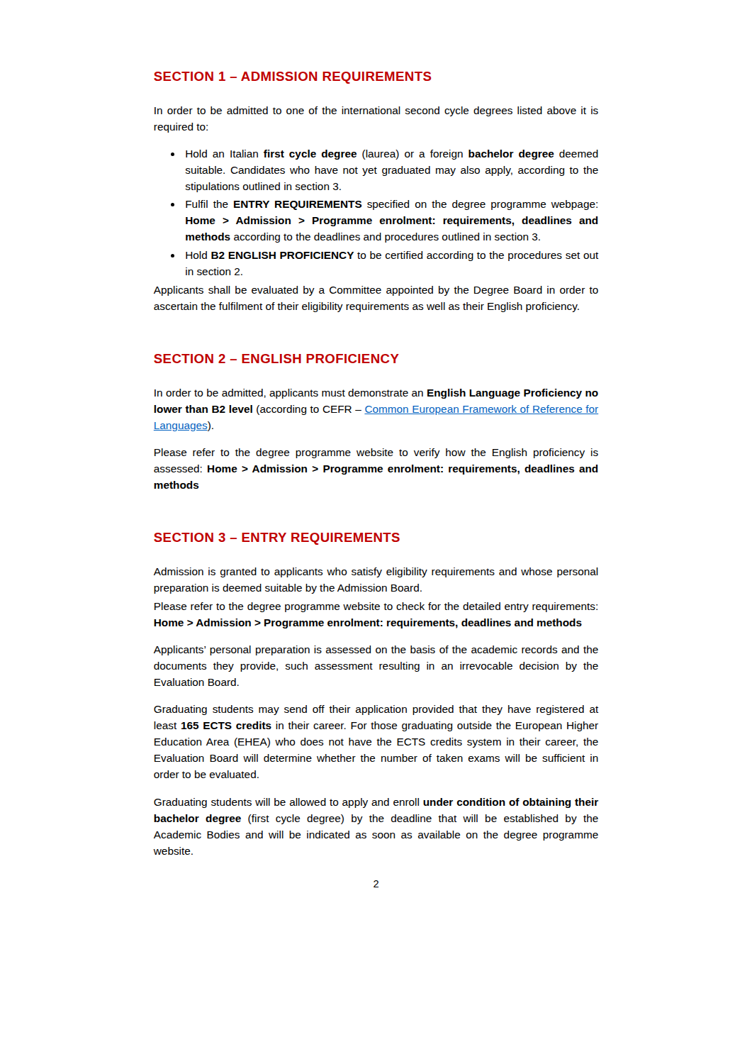SECTION 1 – ADMISSION REQUIREMENTS
In order to be admitted to one of the international second cycle degrees listed above it is required to:
Hold an Italian first cycle degree (laurea) or a foreign bachelor degree deemed suitable. Candidates who have not yet graduated may also apply, according to the stipulations outlined in section 3.
Fulfil the ENTRY REQUIREMENTS specified on the degree programme webpage: Home > Admission > Programme enrolment: requirements, deadlines and methods according to the deadlines and procedures outlined in section 3.
Hold B2 ENGLISH PROFICIENCY to be certified according to the procedures set out in section 2.
Applicants shall be evaluated by a Committee appointed by the Degree Board in order to ascertain the fulfilment of their eligibility requirements as well as their English proficiency.
SECTION 2 – ENGLISH PROFICIENCY
In order to be admitted, applicants must demonstrate an English Language Proficiency no lower than B2 level (according to CEFR – Common European Framework of Reference for Languages).
Please refer to the degree programme website to verify how the English proficiency is assessed: Home > Admission > Programme enrolment: requirements, deadlines and methods
SECTION 3 – ENTRY REQUIREMENTS
Admission is granted to applicants who satisfy eligibility requirements and whose personal preparation is deemed suitable by the Admission Board.
Please refer to the degree programme website to check for the detailed entry requirements: Home > Admission > Programme enrolment: requirements, deadlines and methods
Applicants’ personal preparation is assessed on the basis of the academic records and the documents they provide, such assessment resulting in an irrevocable decision by the Evaluation Board.
Graduating students may send off their application provided that they have registered at least 165 ECTS credits in their career. For those graduating outside the European Higher Education Area (EHEA) who does not have the ECTS credits system in their career, the Evaluation Board will determine whether the number of taken exams will be sufficient in order to be evaluated.
Graduating students will be allowed to apply and enroll under condition of obtaining their bachelor degree (first cycle degree) by the deadline that will be established by the Academic Bodies and will be indicated as soon as available on the degree programme website.
2